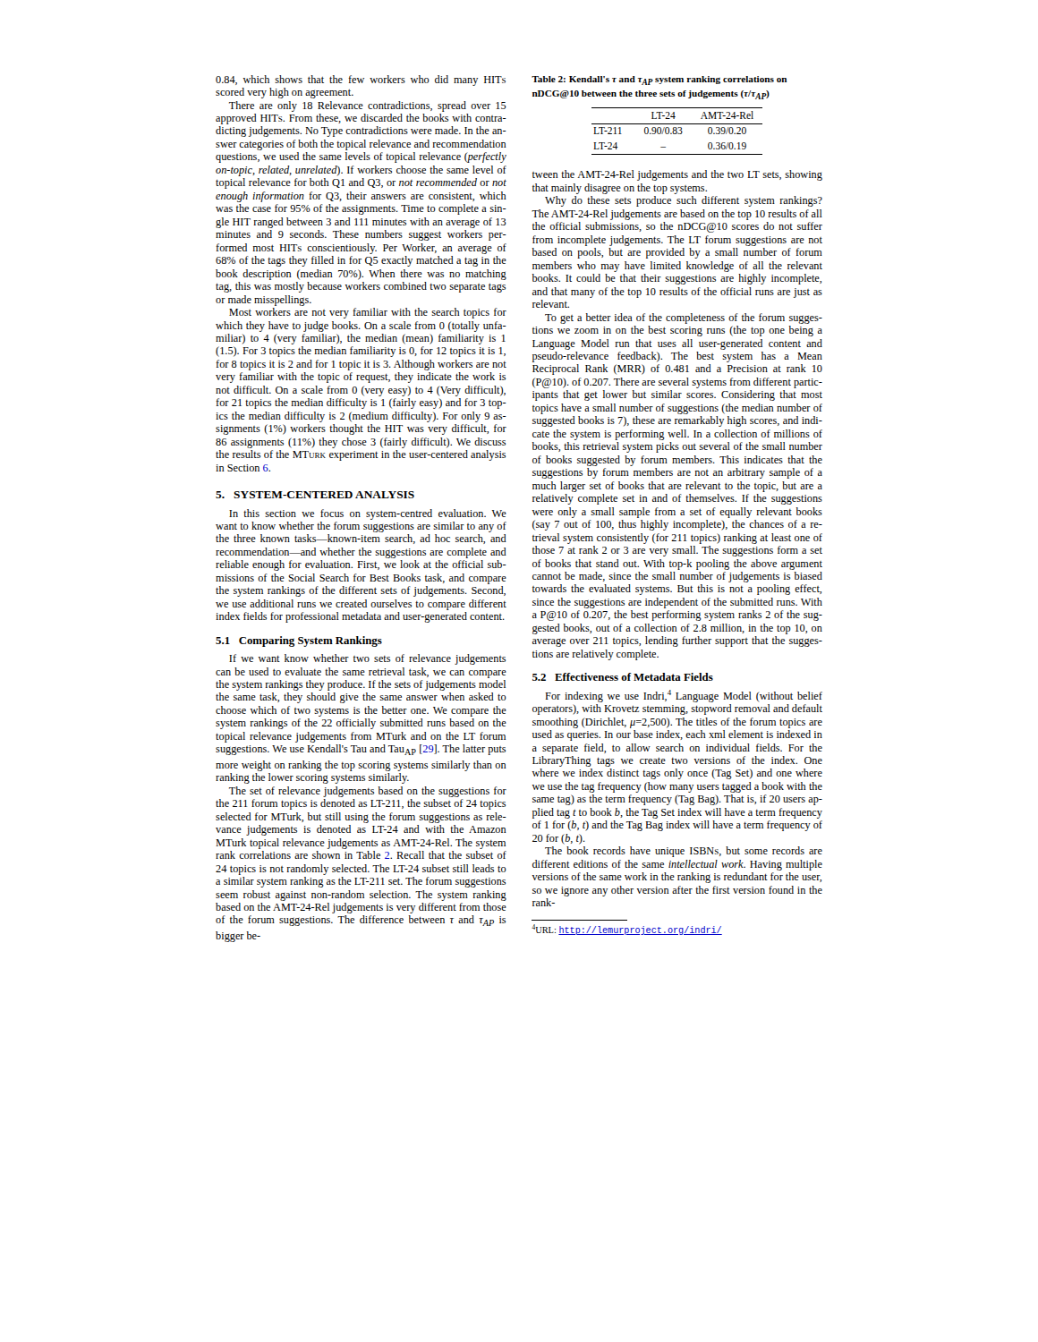0.84, which shows that the few workers who did many HITs scored very high on agreement.
There are only 18 Relevance contradictions, spread over 15 approved HITs. From these, we discarded the books with contradicting judgements. No Type contradictions were made. In the answer categories of both the topical relevance and recommendation questions, we used the same levels of topical relevance (perfectly on-topic, related, unrelated). If workers choose the same level of topical relevance for both Q1 and Q3, or not recommended or not enough information for Q3, their answers are consistent, which was the case for 95% of the assignments. Time to complete a single HIT ranged between 3 and 111 minutes with an average of 13 minutes and 9 seconds. These numbers suggest workers performed most HITs conscientiously. Per Worker, an average of 68% of the tags they filled in for Q5 exactly matched a tag in the book description (median 70%). When there was no matching tag, this was mostly because workers combined two separate tags or made misspellings.
Most workers are not very familiar with the search topics for which they have to judge books. On a scale from 0 (totally unfamiliar) to 4 (very familiar), the median (mean) familiarity is 1 (1.5). For 3 topics the median familiarity is 0, for 12 topics it is 1, for 8 topics it is 2 and for 1 topic it is 3. Although workers are not very familiar with the topic of request, they indicate the work is not difficult. On a scale from 0 (very easy) to 4 (Very difficult), for 21 topics the median difficulty is 1 (fairly easy) and for 3 topics the median difficulty is 2 (medium difficulty). For only 9 assignments (1%) workers thought the HIT was very difficult, for 86 assignments (11%) they chose 3 (fairly difficult). We discuss the results of the MTurk experiment in the user-centered analysis in Section 6.
5. SYSTEM-CENTERED ANALYSIS
In this section we focus on system-centred evaluation. We want to know whether the forum suggestions are similar to any of the three known tasks—known-item search, ad hoc search, and recommendation—and whether the suggestions are complete and reliable enough for evaluation. First, we look at the official submissions of the Social Search for Best Books task, and compare the system rankings of the different sets of judgements. Second, we use additional runs we created ourselves to compare different index fields for professional metadata and user-generated content.
5.1 Comparing System Rankings
If we want know whether two sets of relevance judgements can be used to evaluate the same retrieval task, we can compare the system rankings they produce. If the sets of judgements model the same task, they should give the same answer when asked to choose which of two systems is the better one. We compare the system rankings of the 22 officially submitted runs based on the topical relevance judgements from MTurk and on the LT forum suggestions. We use Kendall's Tau and TauAP [29]. The latter puts more weight on ranking the top scoring systems similarly than on ranking the lower scoring systems similarly.
The set of relevance judgements based on the suggestions for the 211 forum topics is denoted as LT-211, the subset of 24 topics selected for MTurk, but still using the forum suggestions as relevance judgements is denoted as LT-24 and with the Amazon MTurk topical relevance judgements as AMT-24-Rel. The system rank correlations are shown in Table 2. Recall that the subset of 24 topics is not randomly selected. The LT-24 subset still leads to a similar system ranking as the LT-211 set. The forum suggestions seem robust against non-random selection. The system ranking based on the AMT-24-Rel judgements is very different from those of the forum suggestions. The difference between τ and τAP is bigger be-
Table 2: Kendall's τ and τAP system ranking correlations on nDCG@10 between the three sets of judgements (τ/τAP)
| | LT-24 | AMT-24-Rel |
| LT-211 | 0.90/0.83 | 0.39/0.20 |
| LT-24 | – | 0.36/0.19 |
tween the AMT-24-Rel judgements and the two LT sets, showing that mainly disagree on the top systems.
Why do these sets produce such different system rankings? The AMT-24-Rel judgements are based on the top 10 results of all the official submissions, so the nDCG@10 scores do not suffer from incomplete judgements. The LT forum suggestions are not based on pools, but are provided by a small number of forum members who may have limited knowledge of all the relevant books. It could be that their suggestions are highly incomplete, and that many of the top 10 results of the official runs are just as relevant.
To get a better idea of the completeness of the forum suggestions we zoom in on the best scoring runs (the top one being a Language Model run that uses all user-generated content and pseudo-relevance feedback). The best system has a Mean Reciprocal Rank (MRR) of 0.481 and a Precision at rank 10 (P@10). of 0.207. There are several systems from different participants that get lower but similar scores. Considering that most topics have a small number of suggestions (the median number of suggested books is 7), these are remarkably high scores, and indicate the system is performing well. In a collection of millions of books, this retrieval system picks out several of the small number of books suggested by forum members. This indicates that the suggestions by forum members are not an arbitrary sample of a much larger set of books that are relevant to the topic, but are a relatively complete set in and of themselves. If the suggestions were only a small sample from a set of equally relevant books (say 7 out of 100, thus highly incomplete), the chances of a retrieval system consistently (for 211 topics) ranking at least one of those 7 at rank 2 or 3 are very small. The suggestions form a set of books that stand out. With top-k pooling the above argument cannot be made, since the small number of judgements is biased towards the evaluated systems. But this is not a pooling effect, since the suggestions are independent of the submitted runs. With a P@10 of 0.207, the best performing system ranks 2 of the suggested books, out of a collection of 2.8 million, in the top 10, on average over 211 topics, lending further support that the suggestions are relatively complete.
5.2 Effectiveness of Metadata Fields
For indexing we use Indri,4 Language Model (without belief operators), with Krovetz stemming, stopword removal and default smoothing (Dirichlet, μ=2,500). The titles of the forum topics are used as queries. In our base index, each xml element is indexed in a separate field, to allow search on individual fields. For the LibraryThing tags we create two versions of the index. One where we index distinct tags only once (Tag Set) and one where we use the tag frequency (how many users tagged a book with the same tag) as the term frequency (Tag Bag). That is, if 20 users applied tag t to book b, the Tag Set index will have a term frequency of 1 for (b, t) and the Tag Bag index will have a term frequency of 20 for (b, t).
The book records have unique ISBNs, but some records are different editions of the same intellectual work. Having multiple versions of the same work in the ranking is redundant for the user, so we ignore any other version after the first version found in the rank-
4URL: http://lemurproject.org/indri/